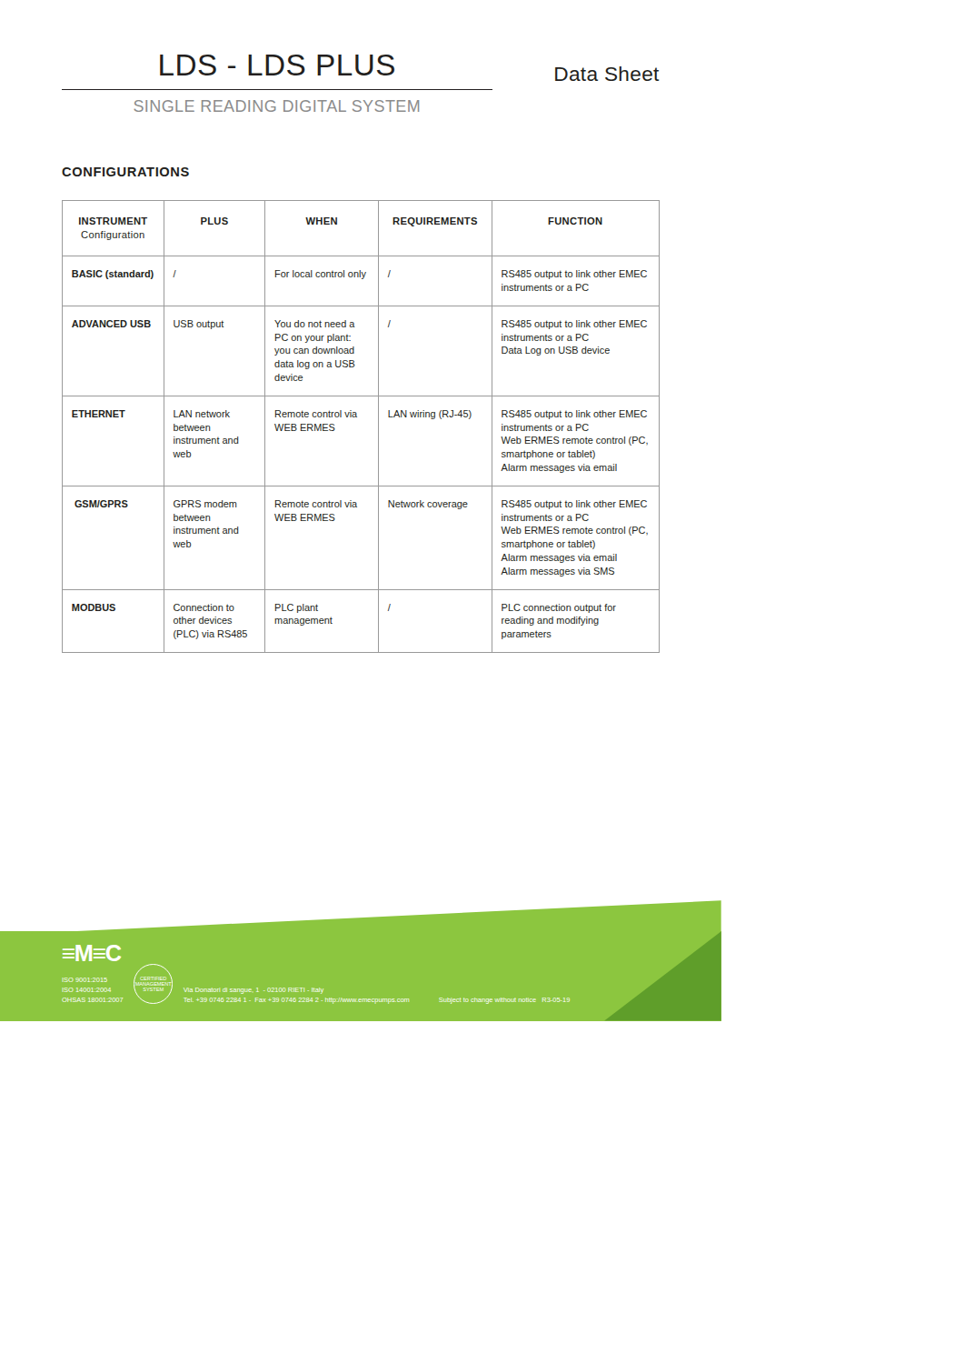Data Sheet
LDS - LDS PLUS
SINGLE READING DIGITAL SYSTEM
CONFIGURATIONS
| INSTRUMENT Configuration | PLUS | WHEN | REQUIREMENTS | FUNCTION |
| --- | --- | --- | --- | --- |
| BASIC (standard) | / | For local control only | / | RS485 output to link other EMEC instruments or a PC |
| ADVANCED USB | USB output | You do not need a PC on your plant: you can download data log on a USB device | / | RS485 output to link other EMEC instruments or a PC Data Log on USB device |
| ETHERNET | LAN network between instrument and web | Remote control via WEB ERMES | LAN wiring (RJ-45) | RS485 output to link other EMEC instruments or a PC Web ERMES remote control (PC, smartphone or tablet) Alarm messages via email |
| GSM/GPRS | GPRS modem between instrument and web | Remote control via WEB ERMES | Network coverage | RS485 output to link other EMEC instruments or a PC Web ERMES remote control (PC, smartphone or tablet) Alarm messages via email Alarm messages via SMS |
| MODBUS | Connection to other devices (PLC) via RS485 | PLC plant management | / | PLC connection output for reading and modifying parameters |
≡M≡C
ISO 9001:2015
ISO 14001:2004
OHSAS 18001:2007
CERTIFIED
MANAGEMENT
SYSTEM
Via Donatori di sangue, 1 - 02100 RIETI - Italy
Tel. +39 0746 2284 1 - Fax +39 0746 2284 2 - http://www.emecpumps.com
Subject to change without notice R3-05-19